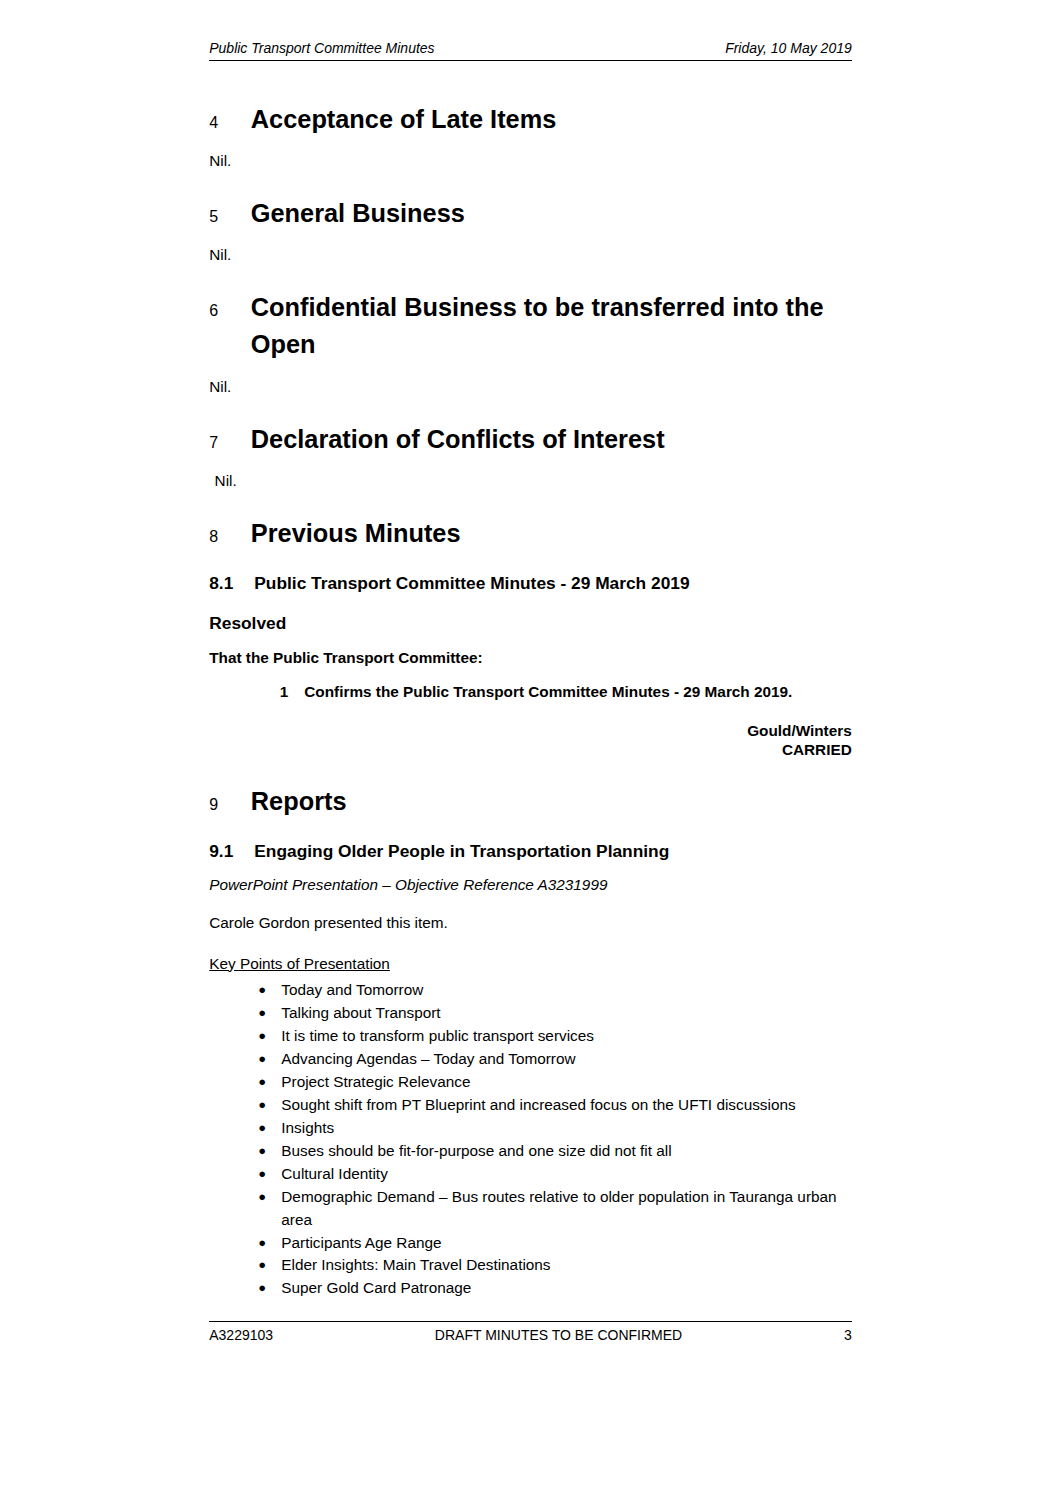Public Transport Committee Minutes Friday, 10 May 2019
4 Acceptance of Late Items
Nil.
5 General Business
Nil.
6 Confidential Business to be transferred into the Open
Nil.
7 Declaration of Conflicts of Interest
Nil.
8 Previous Minutes
8.1 Public Transport Committee Minutes - 29 March 2019
Resolved
That the Public Transport Committee:
1 Confirms the Public Transport Committee Minutes - 29 March 2019.
Gould/Winters
CARRIED
9 Reports
9.1 Engaging Older People in Transportation Planning
PowerPoint Presentation – Objective Reference A3231999
Carole Gordon presented this item.
Key Points of Presentation
Today and Tomorrow
Talking about Transport
It is time to transform public transport services
Advancing Agendas – Today and Tomorrow
Project Strategic Relevance
Sought shift from PT Blueprint and increased focus on the UFTI discussions
Insights
Buses should be fit-for-purpose and one size did not fit all
Cultural Identity
Demographic Demand – Bus routes relative to older population in Tauranga urban area
Participants Age Range
Elder Insights: Main Travel Destinations
Super Gold Card Patronage
A3229103 DRAFT MINUTES TO BE CONFIRMED 3